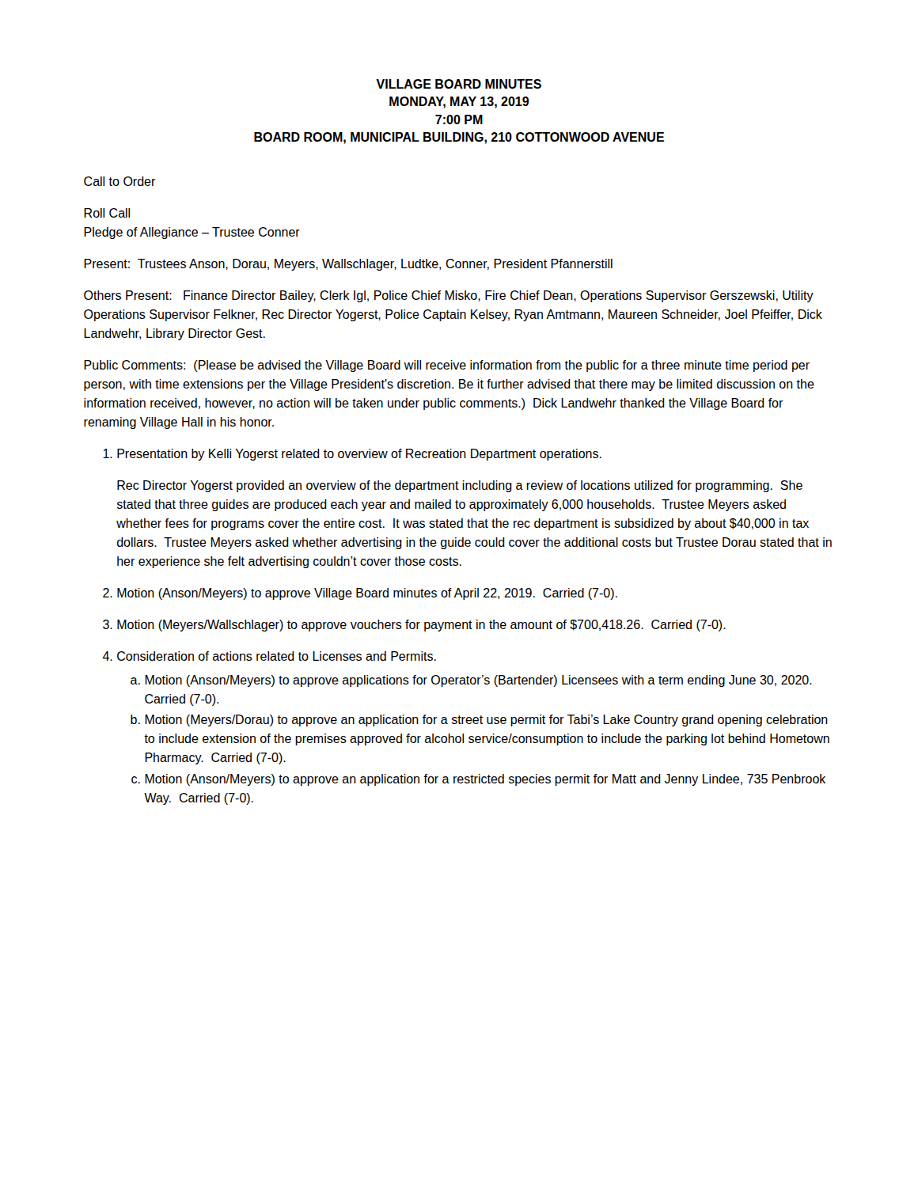VILLAGE BOARD MINUTES
MONDAY, MAY 13, 2019
7:00 PM
BOARD ROOM, MUNICIPAL BUILDING, 210 COTTONWOOD AVENUE
Call to Order
Roll Call
Pledge of Allegiance – Trustee Conner
Present: Trustees Anson, Dorau, Meyers, Wallschlager, Ludtke, Conner, President Pfannerstill
Others Present: Finance Director Bailey, Clerk Igl, Police Chief Misko, Fire Chief Dean, Operations Supervisor Gerszewski, Utility Operations Supervisor Felkner, Rec Director Yogerst, Police Captain Kelsey, Ryan Amtmann, Maureen Schneider, Joel Pfeiffer, Dick Landwehr, Library Director Gest.
Public Comments: (Please be advised the Village Board will receive information from the public for a three minute time period per person, with time extensions per the Village President's discretion. Be it further advised that there may be limited discussion on the information received, however, no action will be taken under public comments.) Dick Landwehr thanked the Village Board for renaming Village Hall in his honor.
Presentation by Kelli Yogerst related to overview of Recreation Department operations.
Rec Director Yogerst provided an overview of the department including a review of locations utilized for programming. She stated that three guides are produced each year and mailed to approximately 6,000 households. Trustee Meyers asked whether fees for programs cover the entire cost. It was stated that the rec department is subsidized by about $40,000 in tax dollars. Trustee Meyers asked whether advertising in the guide could cover the additional costs but Trustee Dorau stated that in her experience she felt advertising couldn’t cover those costs.
Motion (Anson/Meyers) to approve Village Board minutes of April 22, 2019. Carried (7-0).
Motion (Meyers/Wallschlager) to approve vouchers for payment in the amount of $700,418.26. Carried (7-0).
Consideration of actions related to Licenses and Permits.
Motion (Anson/Meyers) to approve applications for Operator’s (Bartender) Licensees with a term ending June 30, 2020. Carried (7-0).
Motion (Meyers/Dorau) to approve an application for a street use permit for Tabi’s Lake Country grand opening celebration to include extension of the premises approved for alcohol service/consumption to include the parking lot behind Hometown Pharmacy. Carried (7-0).
Motion (Anson/Meyers) to approve an application for a restricted species permit for Matt and Jenny Lindee, 735 Penbrook Way. Carried (7-0).